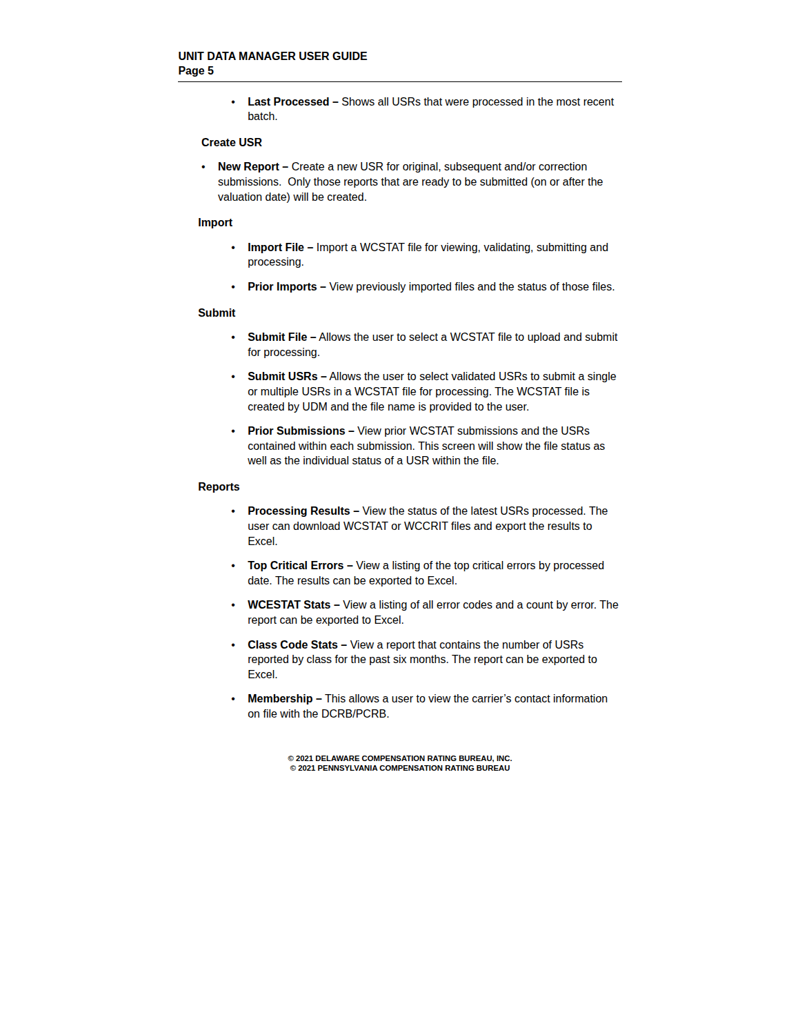UNIT DATA MANAGER USER GUIDE Page 5
Last Processed – Shows all USRs that were processed in the most recent batch.
Create USR
New Report – Create a new USR for original, subsequent and/or correction submissions. Only those reports that are ready to be submitted (on or after the valuation date) will be created.
Import
Import File – Import a WCSTAT file for viewing, validating, submitting and processing.
Prior Imports – View previously imported files and the status of those files.
Submit
Submit File – Allows the user to select a WCSTAT file to upload and submit for processing.
Submit USRs – Allows the user to select validated USRs to submit a single or multiple USRs in a WCSTAT file for processing. The WCSTAT file is created by UDM and the file name is provided to the user.
Prior Submissions – View prior WCSTAT submissions and the USRs contained within each submission. This screen will show the file status as well as the individual status of a USR within the file.
Reports
Processing Results – View the status of the latest USRs processed. The user can download WCSTAT or WCCRIT files and export the results to Excel.
Top Critical Errors – View a listing of the top critical errors by processed date. The results can be exported to Excel.
WCESTAT Stats – View a listing of all error codes and a count by error. The report can be exported to Excel.
Class Code Stats – View a report that contains the number of USRs reported by class for the past six months. The report can be exported to Excel.
Membership – This allows a user to view the carrier’s contact information on file with the DCRB/PCRB.
© 2021 DELAWARE COMPENSATION RATING BUREAU, INC.
© 2021 PENNSYLVANIA COMPENSATION RATING BUREAU